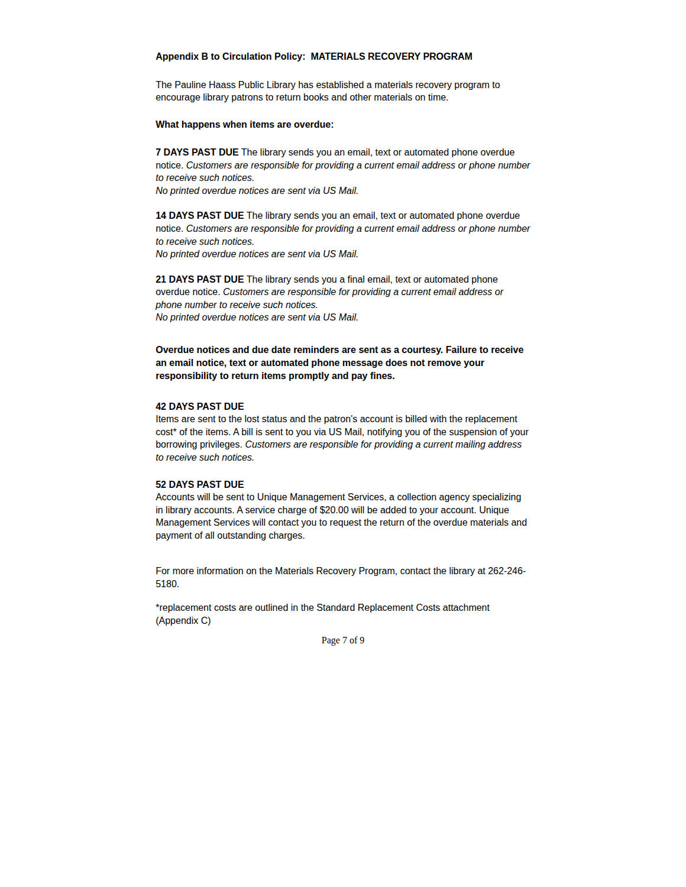Appendix B to Circulation Policy: MATERIALS RECOVERY PROGRAM
The Pauline Haass Public Library has established a materials recovery program to encourage library patrons to return books and other materials on time.
What happens when items are overdue:
7 DAYS PAST DUE The library sends you an email, text or automated phone overdue notice. Customers are responsible for providing a current email address or phone number to receive such notices.
No printed overdue notices are sent via US Mail.
14 DAYS PAST DUE The library sends you an email, text or automated phone overdue notice. Customers are responsible for providing a current email address or phone number to receive such notices.
No printed overdue notices are sent via US Mail.
21 DAYS PAST DUE The library sends you a final email, text or automated phone overdue notice. Customers are responsible for providing a current email address or phone number to receive such notices.
No printed overdue notices are sent via US Mail.
Overdue notices and due date reminders are sent as a courtesy. Failure to receive an email notice, text or automated phone message does not remove your responsibility to return items promptly and pay fines.
42 DAYS PAST DUE
Items are sent to the lost status and the patron's account is billed with the replacement cost* of the items. A bill is sent to you via US Mail, notifying you of the suspension of your borrowing privileges. Customers are responsible for providing a current mailing address to receive such notices.
52 DAYS PAST DUE
Accounts will be sent to Unique Management Services, a collection agency specializing in library accounts. A service charge of $20.00 will be added to your account. Unique Management Services will contact you to request the return of the overdue materials and payment of all outstanding charges.
For more information on the Materials Recovery Program, contact the library at 262-246-5180.
*replacement costs are outlined in the Standard Replacement Costs attachment (Appendix C)
Page 7 of 9